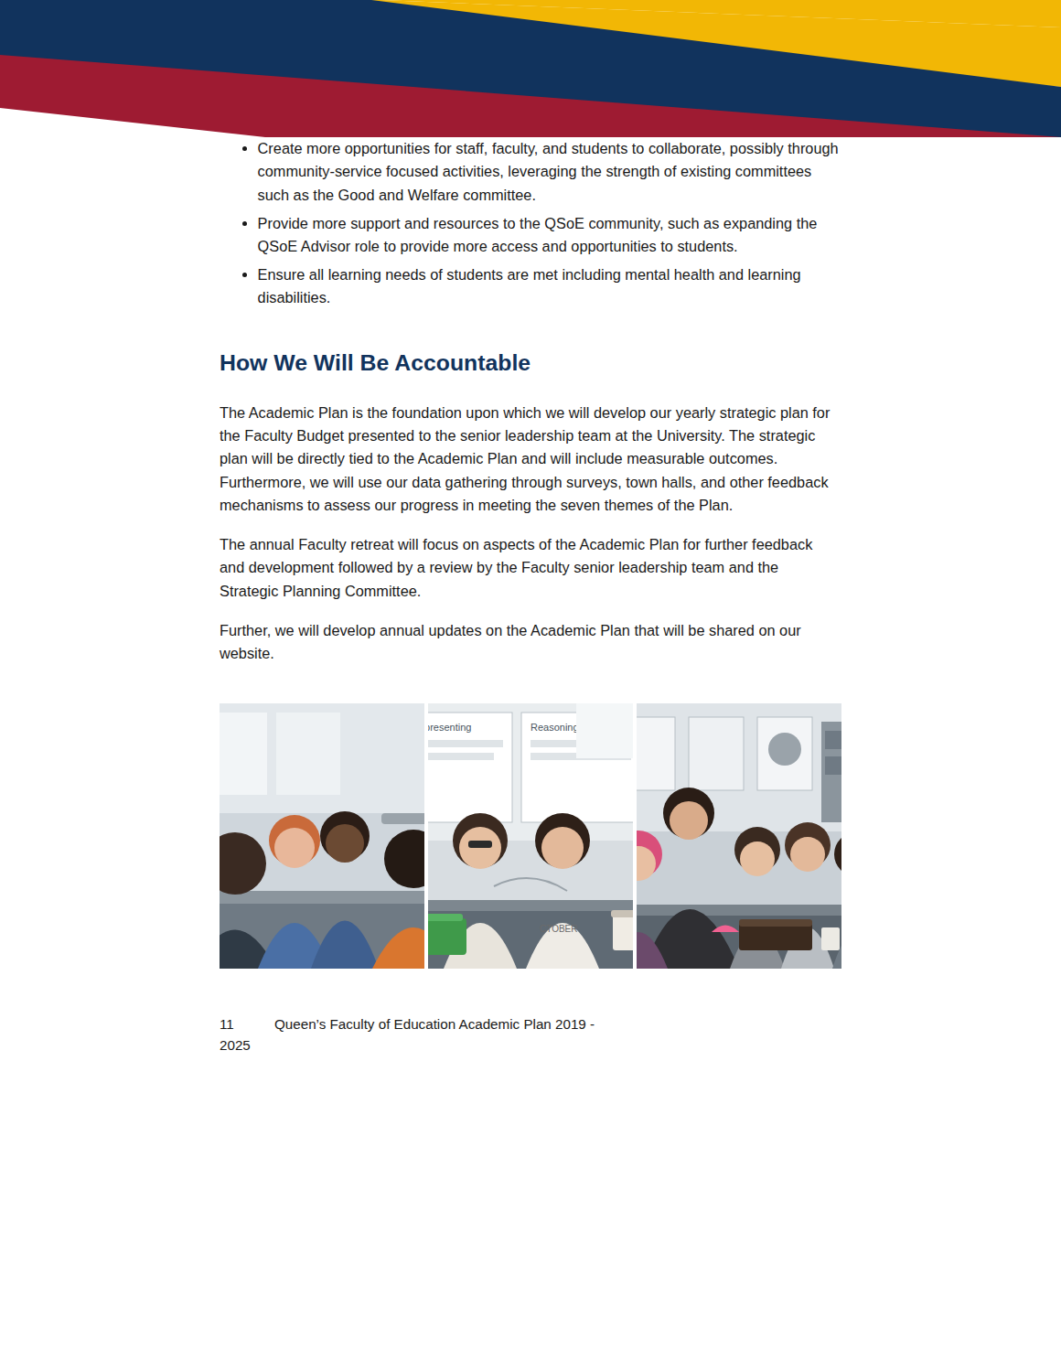Create more opportunities for staff, faculty, and students to collaborate, possibly through community-service focused activities, leveraging the strength of existing committees such as the Good and Welfare committee.
Provide more support and resources to the QSoE community, such as expanding the QSoE Advisor role to provide more access and opportunities to students.
Ensure all learning needs of students are met including mental health and learning disabilities.
How We Will Be Accountable
The Academic Plan is the foundation upon which we will develop our yearly strategic plan for the Faculty Budget presented to the senior leadership team at the University. The strategic plan will be directly tied to the Academic Plan and will include measurable outcomes. Furthermore, we will use our data gathering through surveys, town halls, and other feedback mechanisms to assess our progress in meeting the seven themes of the Plan.
The annual Faculty retreat will focus on aspects of the Academic Plan for further feedback and development followed by a review by the Faculty senior leadership team and the Strategic Planning Committee.
Further, we will develop annual updates on the Academic Plan that will be shared on our website.
Representing Reasoning and Proving CTOBER
11
2025
Queen’s Faculty of Education Academic Plan 2019 -